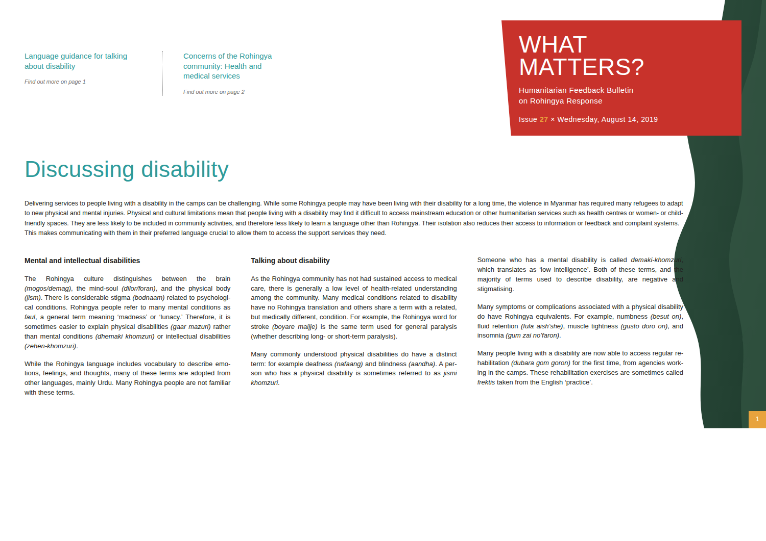Language guidance for talking about disability
Find out more on page 1
Concerns of the Rohingya community: Health and medical services
Find out more on page 2
WHAT MATTERS?
Humanitarian Feedback Bulletin
on Rohingya Response
Issue 27 × Wednesday, August 14, 2019
Discussing disability
Delivering services to people living with a disability in the camps can be challenging. While some Rohingya people may have been living with their disability for a long time, the violence in Myanmar has required many refugees to adapt to new physical and mental injuries. Physical and cultural limitations mean that people living with a disability may find it difficult to access mainstream education or other humanitarian services such as health centres or women- or child-friendly spaces. They are less likely to be included in community activities, and therefore less likely to learn a language other than Rohingya. Their isolation also reduces their access to information or feedback and complaint systems. This makes communicating with them in their preferred language crucial to allow them to access the support services they need.
Mental and intellectual disabilities
The Rohingya culture distinguishes between the brain (mogos/demag), the mind-soul (dilor/foran), and the physical body (jism). There is considerable stigma (bodnaam) related to psychological conditions. Rohingya people refer to many mental conditions as faul, a general term meaning ‘madness’ or ‘lunacy.’ Therefore, it is sometimes easier to explain physical disabilities (gaar mazuri) rather than mental conditions (dhemaki khomzuri) or intellectual disabilities (zehen-khomzuri).
While the Rohingya language includes vocabulary to describe emotions, feelings, and thoughts, many of these terms are adopted from other languages, mainly Urdu. Many Rohingya people are not familiar with these terms.
Talking about disability
As the Rohingya community has not had sustained access to medical care, there is generally a low level of health-related understanding among the community. Many medical conditions related to disability have no Rohingya translation and others share a term with a related, but medically different, condition. For example, the Rohingya word for stroke (boyare maijje) is the same term used for general paralysis (whether describing long- or short-term paralysis).
Many commonly understood physical disabilities do have a distinct term: for example deafness (nafaang) and blindness (aandha). A person who has a physical disability is sometimes referred to as jismi khomzuri.
Someone who has a mental disability is called demaki-khomzuri, which translates as ‘low intelligence’. Both of these terms, and the majority of terms used to describe disability, are negative and stigmatising.
Many symptoms or complications associated with a physical disability do have Rohingya equivalents. For example, numbness (besut on), fluid retention (fula aish’she), muscle tightness (gusto doro on), and insomnia (gum zai no’faron).
Many people living with a disability are now able to access regular rehabilitation (dubara gom goron) for the first time, from agencies working in the camps. These rehabilitation exercises are sometimes called frektis taken from the English ‘practice’.
1